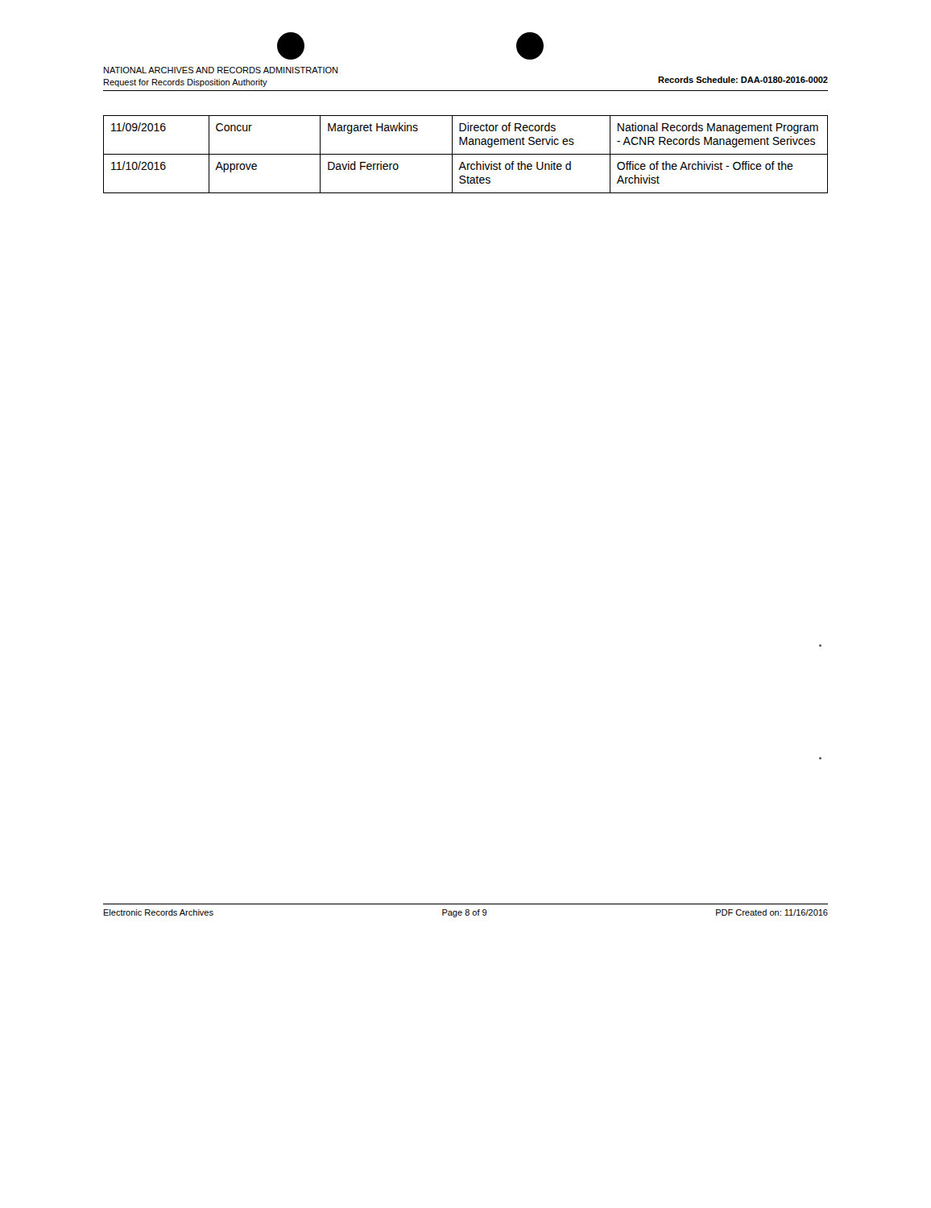NATIONAL ARCHIVES AND RECORDS ADMINISTRATION
Request for Records Disposition Authority
Records Schedule: DAA-0180-2016-0002
| 11/09/2016 | Concur | Margaret Hawkins | Director of Records Management Servic es | National Records Management Program - ACNR Records Management Serivces |
| 11/10/2016 | Approve | David Ferriero | Archivist of the Unite d States | Office of the Archivist - Office of the Archivist |
Electronic Records Archives
Page 8 of 9
PDF Created on: 11/16/2016